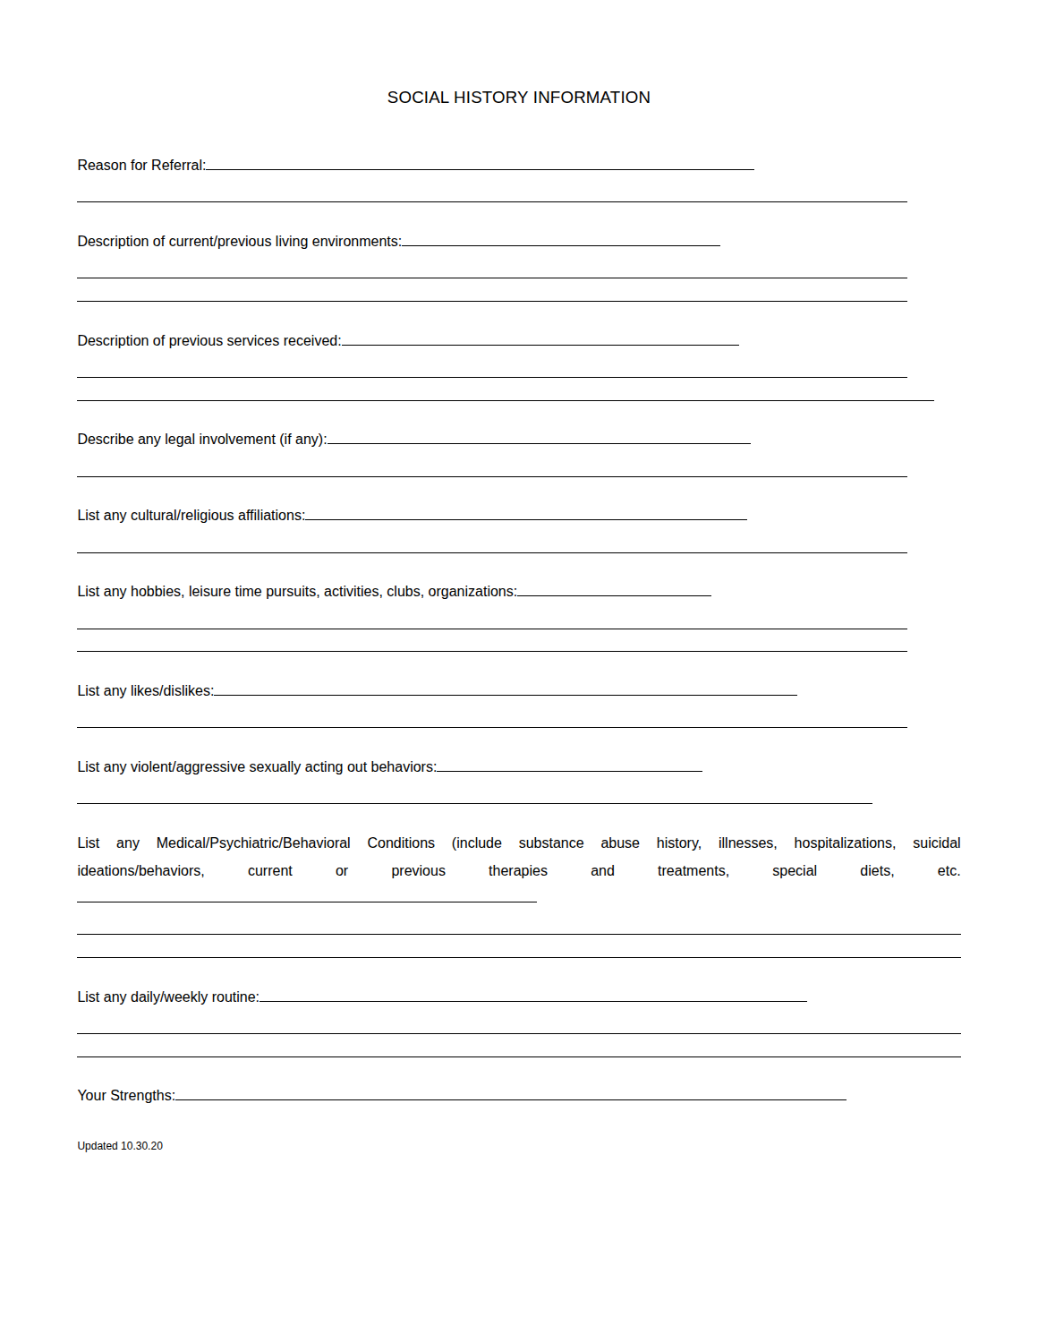SOCIAL HISTORY INFORMATION
Reason for Referral:
Description of current/previous living environments:
Description of previous services received:
Describe any legal involvement (if any):
List any cultural/religious affiliations:
List any hobbies, leisure time pursuits, activities, clubs, organizations:
List any likes/dislikes:
List any violent/aggressive sexually acting out behaviors:
List any Medical/Psychiatric/Behavioral Conditions (include substance abuse history, illnesses, hospitalizations, suicidal ideations/behaviors, current or previous therapies and treatments, special diets, etc.
List any daily/weekly routine:
Your Strengths:
Updated 10.30.20